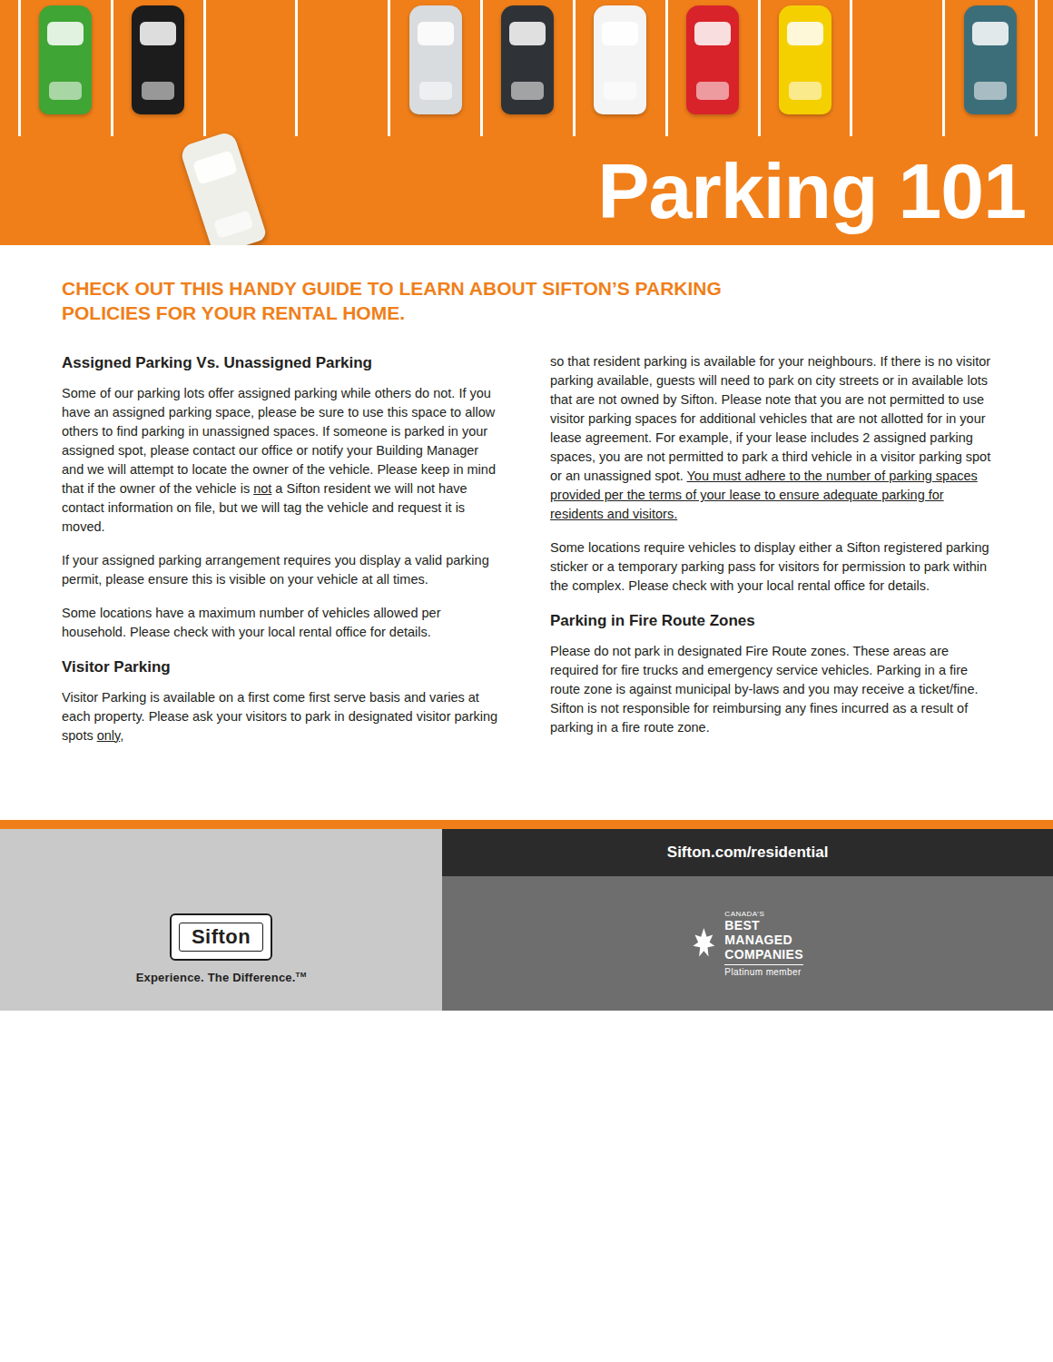Parking 101
Check out this handy guide to learn about Sifton’s parking policies for your rental home.
Assigned Parking Vs. Unassigned Parking
Some of our parking lots offer assigned parking while others do not. If you have an assigned parking space, please be sure to use this space to allow others to find parking in unassigned spaces. If someone is parked in your assigned spot, please contact our office or notify your Building Manager and we will attempt to locate the owner of the vehicle. Please keep in mind that if the owner of the vehicle is not a Sifton resident we will not have contact information on file, but we will tag the vehicle and request it is moved.
If your assigned parking arrangement requires you display a valid parking permit, please ensure this is visible on your vehicle at all times.
Some locations have a maximum number of vehicles allowed per household. Please check with your local rental office for details.
Visitor Parking
Visitor Parking is available on a first come first serve basis and varies at each property. Please ask your visitors to park in designated visitor parking spots only,
so that resident parking is available for your neighbours. If there is no visitor parking available, guests will need to park on city streets or in available lots that are not owned by Sifton. Please note that you are not permitted to use visitor parking spaces for additional vehicles that are not allotted for in your lease agreement. For example, if your lease includes 2 assigned parking spaces, you are not permitted to park a third vehicle in a visitor parking spot or an unassigned spot. You must adhere to the number of parking spaces provided per the terms of your lease to ensure adequate parking for residents and visitors.
Some locations require vehicles to display either a Sifton registered parking sticker or a temporary parking pass for visitors for permission to park within the complex. Please check with your local rental office for details.
Parking in Fire Route Zones
Please do not park in designated Fire Route zones. These areas are required for fire trucks and emergency service vehicles. Parking in a fire route zone is against municipal by-laws and you may receive a ticket/fine. Sifton is not responsible for reimbursing any fines incurred as a result of parking in a fire route zone.
Sifton
Experience. The Difference.TM
Sifton.com/residential
CANADA’S BEST MANAGED COMPANIES Platinum member